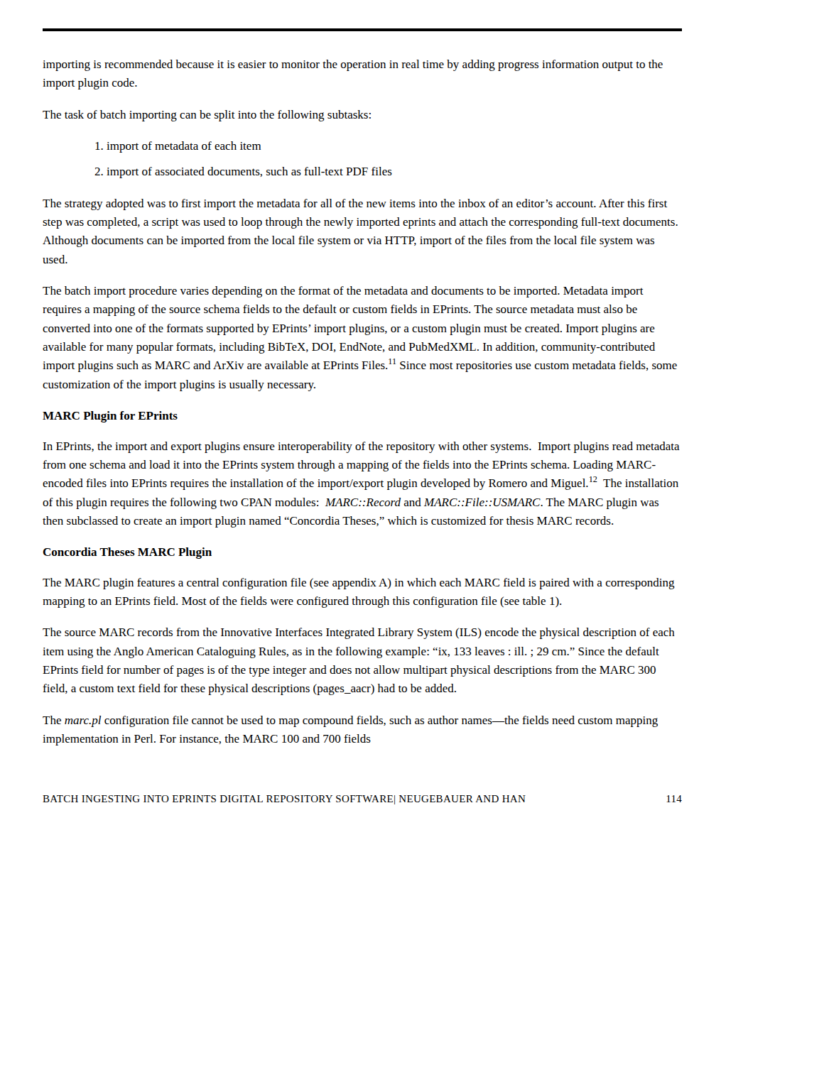importing is recommended because it is easier to monitor the operation in real time by adding progress information output to the import plugin code.
The task of batch importing can be split into the following subtasks:
import of metadata of each item
import of associated documents, such as full-text PDF files
The strategy adopted was to first import the metadata for all of the new items into the inbox of an editor’s account. After this first step was completed, a script was used to loop through the newly imported eprints and attach the corresponding full-text documents. Although documents can be imported from the local file system or via HTTP, import of the files from the local file system was used.
The batch import procedure varies depending on the format of the metadata and documents to be imported. Metadata import requires a mapping of the source schema fields to the default or custom fields in EPrints. The source metadata must also be converted into one of the formats supported by EPrints’ import plugins, or a custom plugin must be created. Import plugins are available for many popular formats, including BibTeX, DOI, EndNote, and PubMedXML. In addition, community-contributed import plugins such as MARC and ArXiv are available at EPrints Files.11 Since most repositories use custom metadata fields, some customization of the import plugins is usually necessary.
MARC Plugin for EPrints
In EPrints, the import and export plugins ensure interoperability of the repository with other systems. Import plugins read metadata from one schema and load it into the EPrints system through a mapping of the fields into the EPrints schema. Loading MARC-encoded files into EPrints requires the installation of the import/export plugin developed by Romero and Miguel.12 The installation of this plugin requires the following two CPAN modules: MARC::Record and MARC::File::USMARC. The MARC plugin was then subclassed to create an import plugin named “Concordia Theses,” which is customized for thesis MARC records.
Concordia Theses MARC Plugin
The MARC plugin features a central configuration file (see appendix A) in which each MARC field is paired with a corresponding mapping to an EPrints field. Most of the fields were configured through this configuration file (see table 1).
The source MARC records from the Innovative Interfaces Integrated Library System (ILS) encode the physical description of each item using the Anglo American Cataloguing Rules, as in the following example: “ix, 133 leaves : ill. ; 29 cm.” Since the default EPrints field for number of pages is of the type integer and does not allow multipart physical descriptions from the MARC 300 field, a custom text field for these physical descriptions (pages_aacr) had to be added.
The marc.pl configuration file cannot be used to map compound fields, such as author names—the fields need custom mapping implementation in Perl. For instance, the MARC 100 and 700 fields
Batch Ingesting into EPrints Digital Repository Software| Neugebauer and Han 114